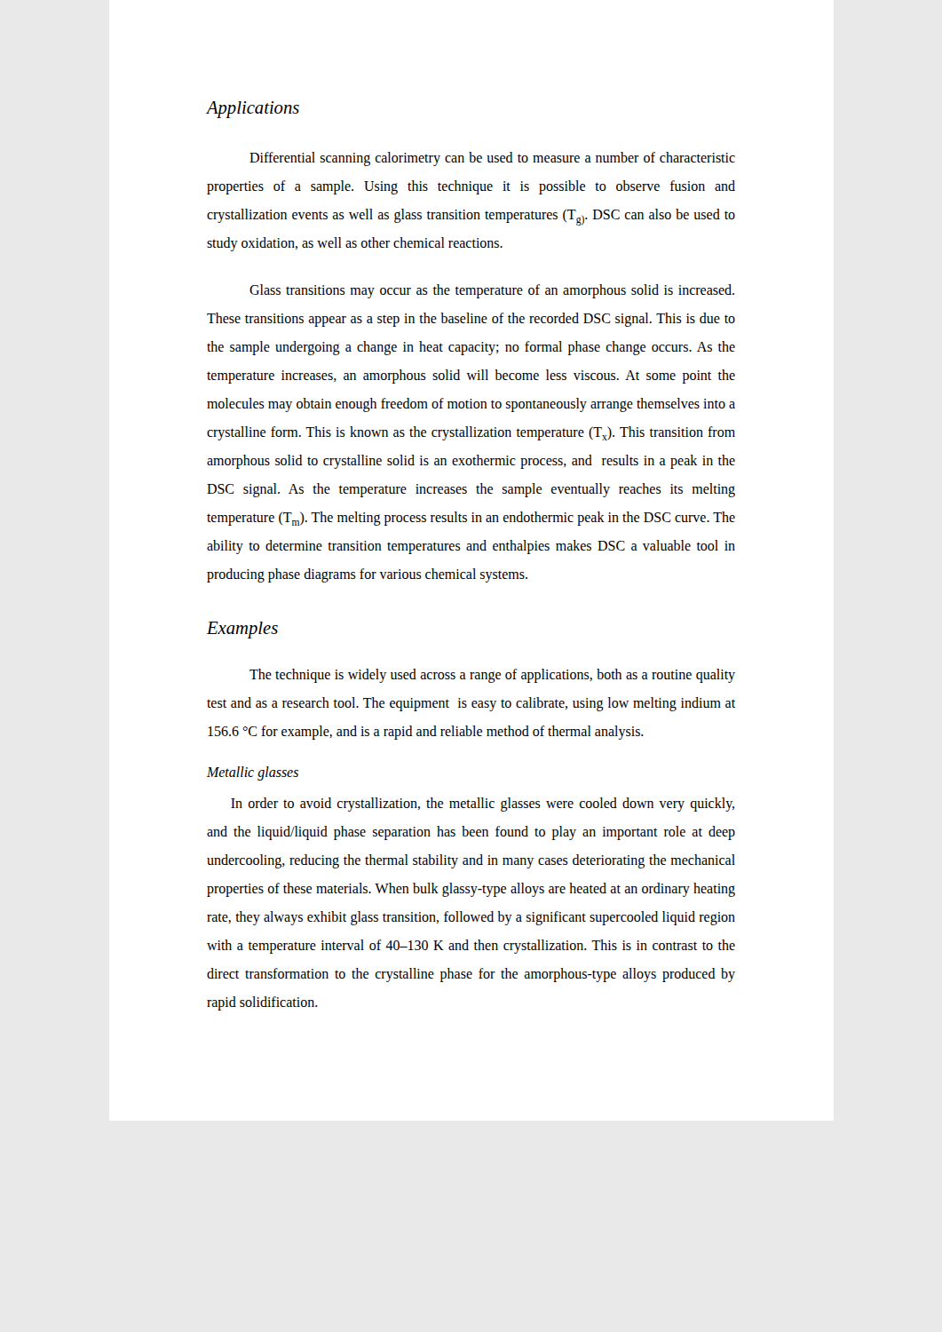Applications
Differential scanning calorimetry can be used to measure a number of characteristic properties of a sample. Using this technique it is possible to observe fusion and crystallization events as well as glass transition temperatures (Tg). DSC can also be used to study oxidation, as well as other chemical reactions.
Glass transitions may occur as the temperature of an amorphous solid is increased. These transitions appear as a step in the baseline of the recorded DSC signal. This is due to the sample undergoing a change in heat capacity; no formal phase change occurs. As the temperature increases, an amorphous solid will become less viscous. At some point the molecules may obtain enough freedom of motion to spontaneously arrange themselves into a crystalline form. This is known as the crystallization temperature (Tx). This transition from amorphous solid to crystalline solid is an exothermic process, and results in a peak in the DSC signal. As the temperature increases the sample eventually reaches its melting temperature (Tm). The melting process results in an endothermic peak in the DSC curve. The ability to determine transition temperatures and enthalpies makes DSC a valuable tool in producing phase diagrams for various chemical systems.
Examples
The technique is widely used across a range of applications, both as a routine quality test and as a research tool. The equipment is easy to calibrate, using low melting indium at 156.6 °C for example, and is a rapid and reliable method of thermal analysis.
Metallic glasses
In order to avoid crystallization, the metallic glasses were cooled down very quickly, and the liquid/liquid phase separation has been found to play an important role at deep undercooling, reducing the thermal stability and in many cases deteriorating the mechanical properties of these materials. When bulk glassy-type alloys are heated at an ordinary heating rate, they always exhibit glass transition, followed by a significant supercooled liquid region with a temperature interval of 40–130 K and then crystallization. This is in contrast to the direct transformation to the crystalline phase for the amorphous-type alloys produced by rapid solidification.